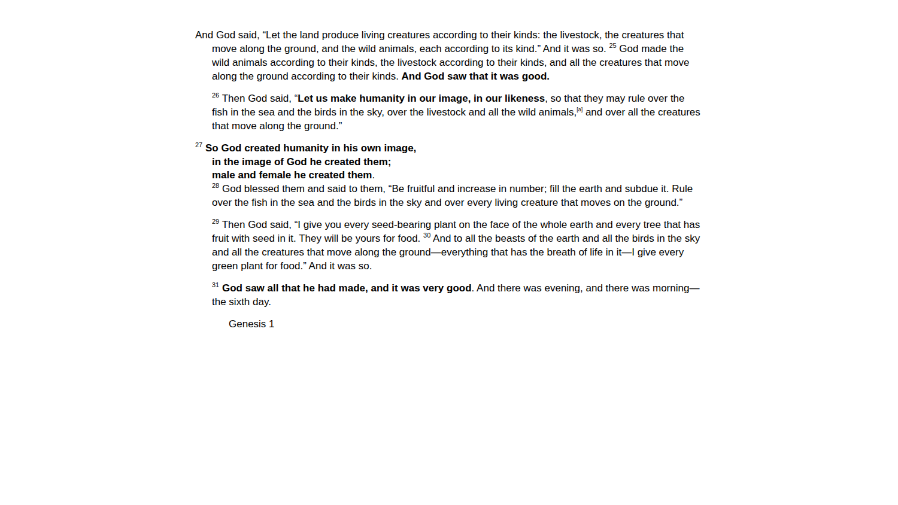And God said, “Let the land produce living creatures according to their kinds: the livestock, the creatures that move along the ground, and the wild animals, each according to its kind.” And it was so. 25 God made the wild animals according to their kinds, the livestock according to their kinds, and all the creatures that move along the ground according to their kinds. And God saw that it was good.
26 Then God said, “Let us make humanity in our image, in our likeness, so that they may rule over the fish in the sea and the birds in the sky, over the livestock and all the wild animals,[a] and over all the creatures that move along the ground.”
27 So God created humanity in his own image,
in the image of God he created them;
male and female he created them.
28 God blessed them and said to them, “Be fruitful and increase in number; fill the earth and subdue it. Rule over the fish in the sea and the birds in the sky and over every living creature that moves on the ground.”
29 Then God said, “I give you every seed-bearing plant on the face of the whole earth and every tree that has fruit with seed in it. They will be yours for food. 30 And to all the beasts of the earth and all the birds in the sky and all the creatures that move along the ground—everything that has the breath of life in it—I give every green plant for food.” And it was so.
31 God saw all that he had made, and it was very good. And there was evening, and there was morning—the sixth day.
Genesis 1